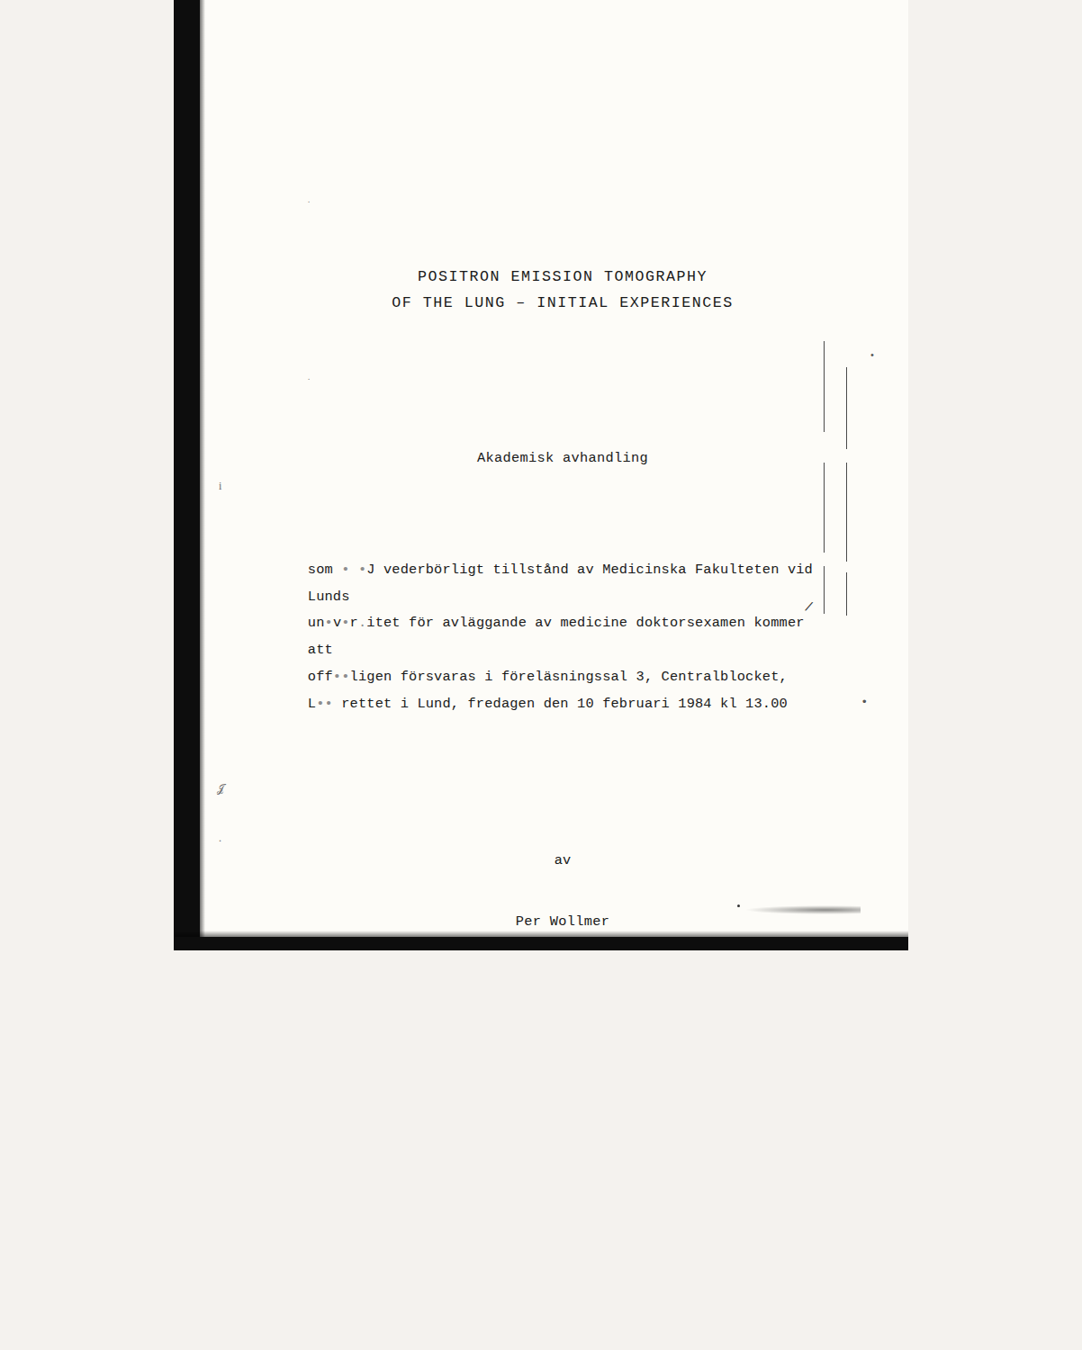i 𝒥 . . .
/ • •
Positron Emission Tomography
of the Lung – Initial Experiences
Akademisk avhandling
som • •J vederbörligt tillstånd av Medicinska Fakulteten vid Lunds
un•v•r. itet för avläggande av medicine doktorsexamen kommer att
off••ligen försvaras i föreläsningssal 3, Centralblocket,
L•• rettet i Lund, fredagen den 10 februari 1984 kl 13.00
av
Per Wollmer